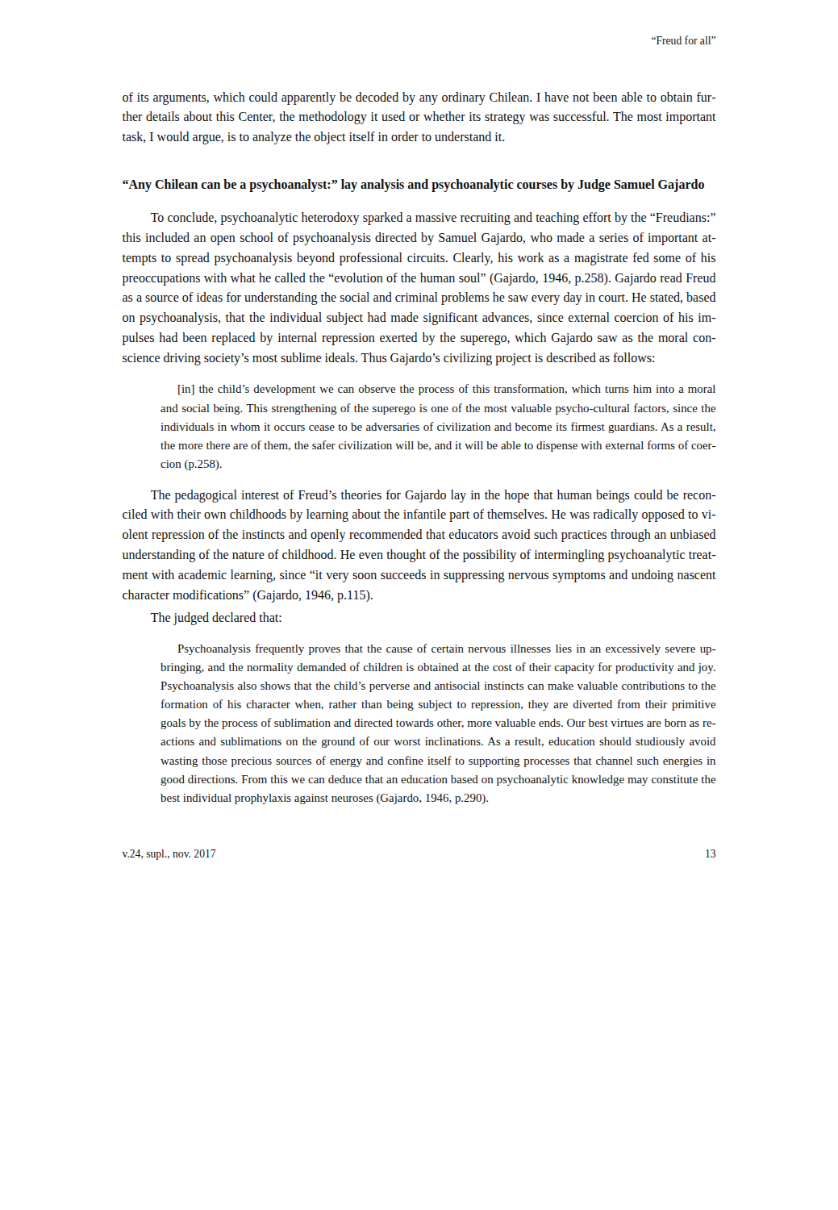“Freud for all”
of its arguments, which could apparently be decoded by any ordinary Chilean. I have not been able to obtain further details about this Center, the methodology it used or whether its strategy was successful. The most important task, I would argue, is to analyze the object itself in order to understand it.
“Any Chilean can be a psychoanalyst:” lay analysis and psychoanalytic courses by Judge Samuel Gajardo
To conclude, psychoanalytic heterodoxy sparked a massive recruiting and teaching effort by the “Freudians:” this included an open school of psychoanalysis directed by Samuel Gajardo, who made a series of important attempts to spread psychoanalysis beyond professional circuits. Clearly, his work as a magistrate fed some of his preoccupations with what he called the “evolution of the human soul” (Gajardo, 1946, p.258). Gajardo read Freud as a source of ideas for understanding the social and criminal problems he saw every day in court. He stated, based on psychoanalysis, that the individual subject had made significant advances, since external coercion of his impulses had been replaced by internal repression exerted by the superego, which Gajardo saw as the moral conscience driving society’s most sublime ideals. Thus Gajardo’s civilizing project is described as follows:
[in] the child’s development we can observe the process of this transformation, which turns him into a moral and social being. This strengthening of the superego is one of the most valuable psycho-cultural factors, since the individuals in whom it occurs cease to be adversaries of civilization and become its firmest guardians. As a result, the more there are of them, the safer civilization will be, and it will be able to dispense with external forms of coercion (p.258).
The pedagogical interest of Freud’s theories for Gajardo lay in the hope that human beings could be reconciled with their own childhoods by learning about the infantile part of themselves. He was radically opposed to violent repression of the instincts and openly recommended that educators avoid such practices through an unbiased understanding of the nature of childhood. He even thought of the possibility of intermingling psychoanalytic treatment with academic learning, since “it very soon succeeds in suppressing nervous symptoms and undoing nascent character modifications” (Gajardo, 1946, p.115).
The judged declared that:
Psychoanalysis frequently proves that the cause of certain nervous illnesses lies in an excessively severe upbringing, and the normality demanded of children is obtained at the cost of their capacity for productivity and joy. Psychoanalysis also shows that the child’s perverse and antisocial instincts can make valuable contributions to the formation of his character when, rather than being subject to repression, they are diverted from their primitive goals by the process of sublimation and directed towards other, more valuable ends. Our best virtues are born as reactions and sublimations on the ground of our worst inclinations. As a result, education should studiously avoid wasting those precious sources of energy and confine itself to supporting processes that channel such energies in good directions. From this we can deduce that an education based on psychoanalytic knowledge may constitute the best individual prophylaxis against neuroses (Gajardo, 1946, p.290).
v.24, supl., nov. 2017 13